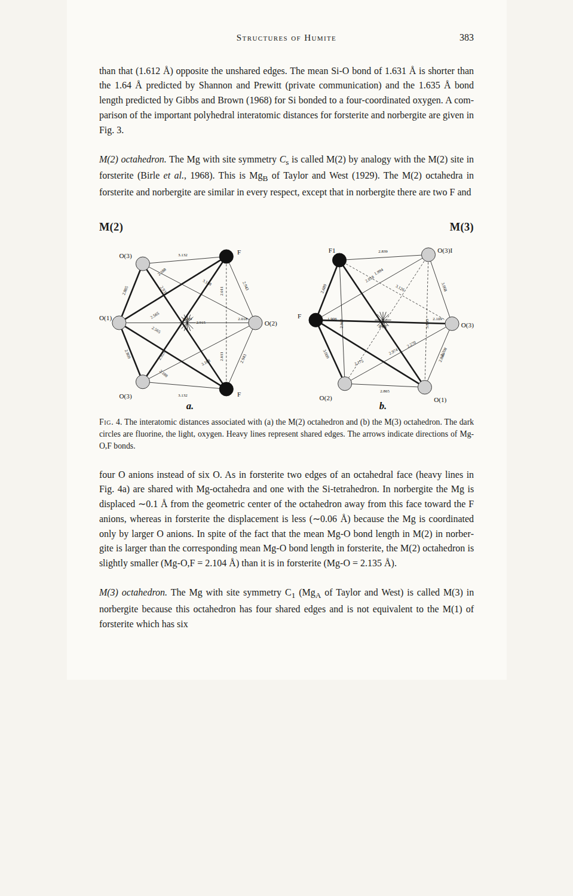Structures of Humite 383
than that (1.612 Å) opposite the unshared edges. The mean Si-O bond of 1.631 Å is shorter than the 1.64 Å predicted by Shannon and Prewitt (private communication) and the 1.635 Å bond length predicted by Gibbs and Brown (1968) for Si bonded to a four-coordinated oxygen. A comparison of the important polyhedral interatomic distances for forsterite and norbergite are given in Fig. 3.
M(2) octahedron. The Mg with site symmetry Cs is called M(2) by analogy with the M(2) site in forsterite (Birle et al., 1968). This is MgB of Taylor and West (1929). The M(2) octahedra in forsterite and norbergite are similar in every respect, except that in norbergite there are two F and
M(2)
O(3) F O(1) O(2) O(3) F 3.132 3.132 2.209 2.943 2.943 2.805 2.809 2.935 2.935 3.188 3.188 2.565 2.565 2.011 2.011 2.915 2.018 2.188 2.188 a.
M(3)
F1 O(3)I F O(3) O(2) O(1) 2.839 2.865 3.068 2.808 2.689 3.009 2.957 3.126 2.967 2.018 1.994 1.906 2.109 2.208 2.175 2.974 2.270 3.093 b.
Fig. 4. The interatomic distances associated with (a) the M(2) octahedron and (b) the M(3) octahedron. The dark circles are fluorine, the light, oxygen. Heavy lines represent shared edges. The arrows indicate directions of Mg-O,F bonds.
four O anions instead of six O. As in forsterite two edges of an octahedral face (heavy lines in Fig. 4a) are shared with Mg-octahedra and one with the Si-tetrahedron. In norbergite the Mg is displaced ∼0.1 Å from the geometric center of the octahedron away from this face toward the F anions, whereas in forsterite the displacement is less (∼0.06 Å) because the Mg is coordinated only by larger O anions. In spite of the fact that the mean Mg-O bond length in M(2) in norbergite is larger than the corresponding mean Mg-O bond length in forsterite, the M(2) octahedron is slightly smaller (Mg-O,F = 2.104 Å) than it is in forsterite (Mg-O = 2.135 Å).
M(3) octahedron. The Mg with site symmetry C1 (MgA of Taylor and West) is called M(3) in norbergite because this octahedron has four shared edges and is not equivalent to the M(1) of forsterite which has six